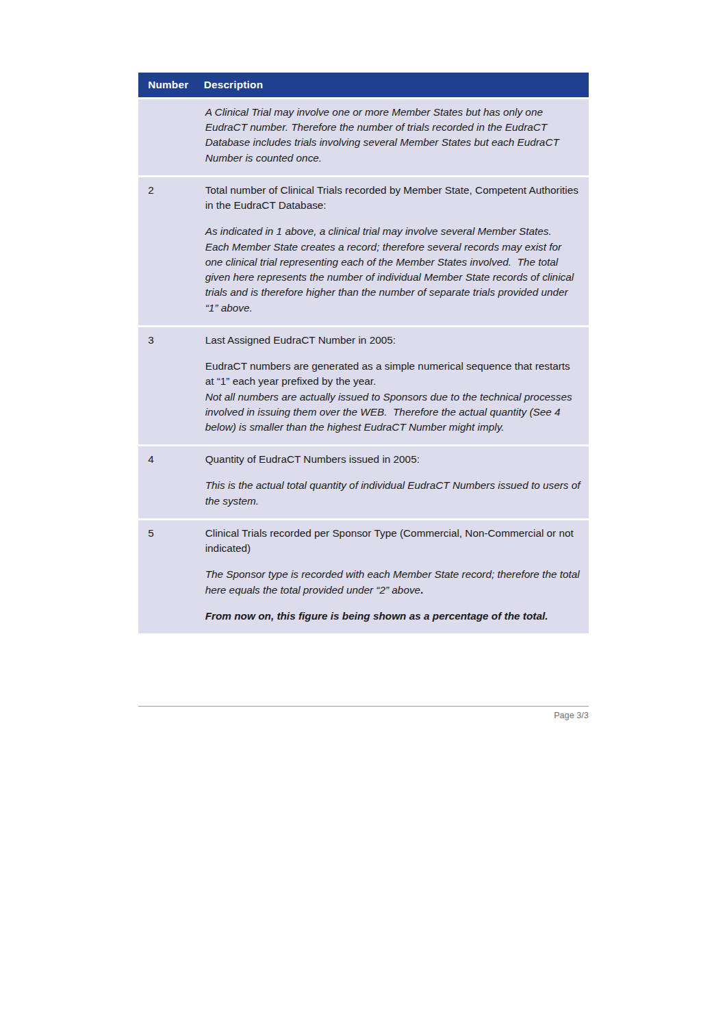| Number | Description |
| --- | --- |
| | A Clinical Trial may involve one or more Member States but has only one EudraCT number. Therefore the number of trials recorded in the EudraCT Database includes trials involving several Member States but each EudraCT Number is counted once. |
| 2 | Total number of Clinical Trials recorded by Member State, Competent Authorities in the EudraCT Database: As indicated in 1 above, a clinical trial may involve several Member States. Each Member State creates a record; therefore several records may exist for one clinical trial representing each of the Member States involved. The total given here represents the number of individual Member State records of clinical trials and is therefore higher than the number of separate trials provided under “1” above. |
| 3 | Last Assigned EudraCT Number in 2005: EudraCT numbers are generated as a simple numerical sequence that restarts at “1” each year prefixed by the year. Not all numbers are actually issued to Sponsors due to the technical processes involved in issuing them over the WEB. Therefore the actual quantity (See 4 below) is smaller than the highest EudraCT Number might imply. |
| 4 | Quantity of EudraCT Numbers issued in 2005: This is the actual total quantity of individual EudraCT Numbers issued to users of the system. |
| 5 | Clinical Trials recorded per Sponsor Type (Commercial, Non-Commercial or not indicated) The Sponsor type is recorded with each Member State record; therefore the total here equals the total provided under “2” above . From now on, this figure is being shown as a percentage of the total. |
Page 3/3